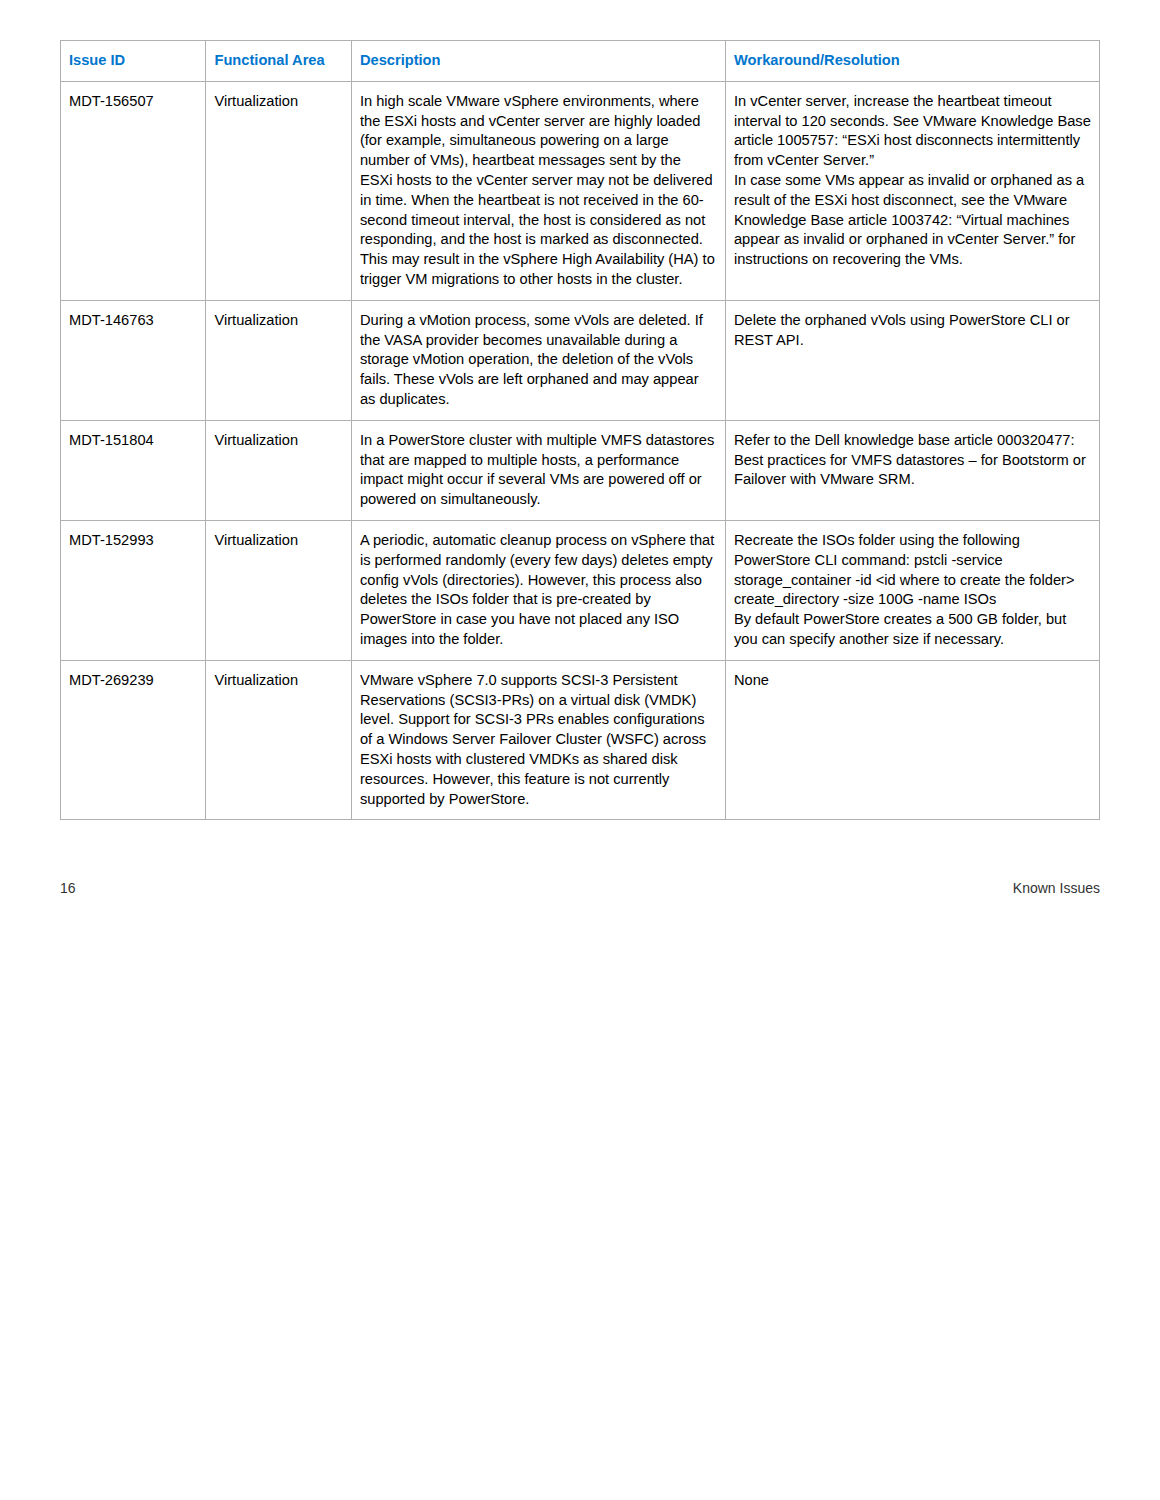| Issue ID | Functional Area | Description | Workaround/Resolution |
| --- | --- | --- | --- |
| MDT-156507 | Virtualization | In high scale VMware vSphere environments, where the ESXi hosts and vCenter server are highly loaded (for example, simultaneous powering on a large number of VMs), heartbeat messages sent by the ESXi hosts to the vCenter server may not be delivered in time. When the heartbeat is not received in the 60-second timeout interval, the host is considered as not responding, and the host is marked as disconnected. This may result in the vSphere High Availability (HA) to trigger VM migrations to other hosts in the cluster. | In vCenter server, increase the heartbeat timeout interval to 120 seconds. See VMware Knowledge Base article 1005757: “ESXi host disconnects intermittently from vCenter Server.” In case some VMs appear as invalid or orphaned as a result of the ESXi host disconnect, see the VMware Knowledge Base article 1003742: “Virtual machines appear as invalid or orphaned in vCenter Server.” for instructions on recovering the VMs. |
| MDT-146763 | Virtualization | During a vMotion process, some vVols are deleted. If the VASA provider becomes unavailable during a storage vMotion operation, the deletion of the vVols fails. These vVols are left orphaned and may appear as duplicates. | Delete the orphaned vVols using PowerStore CLI or REST API. |
| MDT-151804 | Virtualization | In a PowerStore cluster with multiple VMFS datastores that are mapped to multiple hosts, a performance impact might occur if several VMs are powered off or powered on simultaneously. | Refer to the Dell knowledge base article 000320477: Best practices for VMFS datastores – for Bootstorm or Failover with VMware SRM. |
| MDT-152993 | Virtualization | A periodic, automatic cleanup process on vSphere that is performed randomly (every few days) deletes empty config vVols (directories). However, this process also deletes the ISOs folder that is pre-created by PowerStore in case you have not placed any ISO images into the folder. | Recreate the ISOs folder using the following PowerStore CLI command: pstcli -service storage_container -id <id where to create the folder> create_directory -size 100G -name ISOs By default PowerStore creates a 500 GB folder, but you can specify another size if necessary. |
| MDT-269239 | Virtualization | VMware vSphere 7.0 supports SCSI-3 Persistent Reservations (SCSI3-PRs) on a virtual disk (VMDK) level. Support for SCSI-3 PRs enables configurations of a Windows Server Failover Cluster (WSFC) across ESXi hosts with clustered VMDKs as shared disk resources. However, this feature is not currently supported by PowerStore. | None |
16 Known Issues